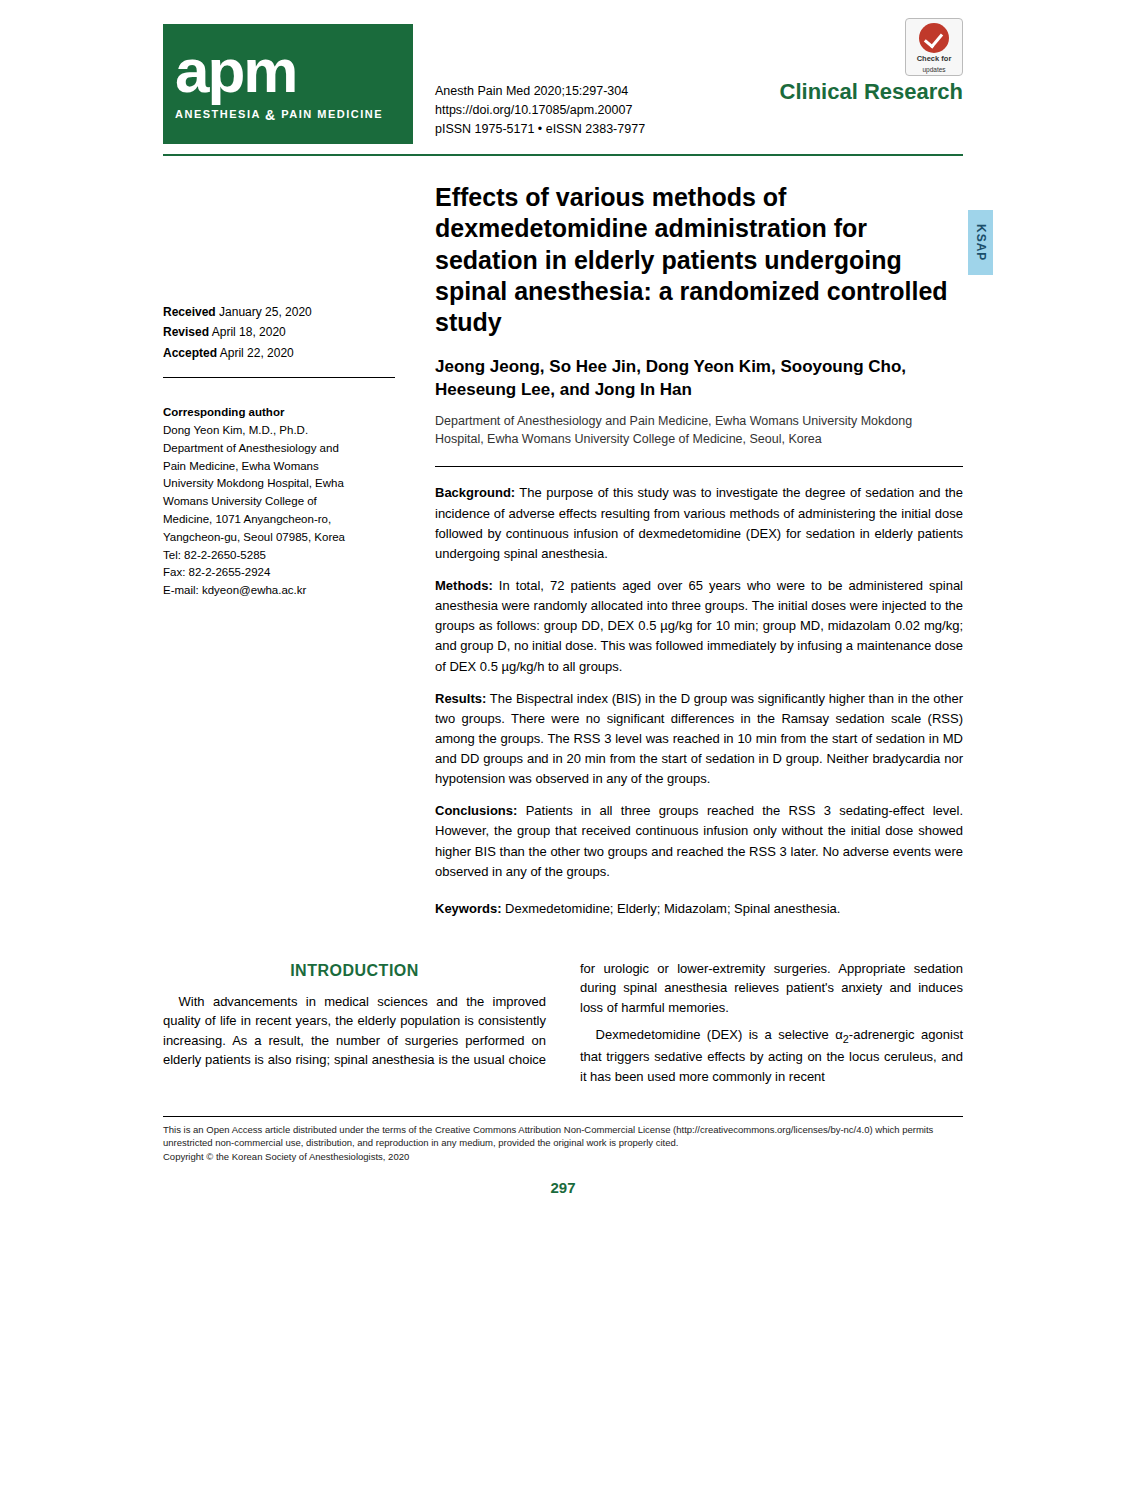Check for
updates
apm
ANESTHESIA & PAIN MEDICINE
Anesth Pain Med 2020;15:297-304
https://doi.org/10.17085/apm.20007
pISSN 1975-5171 • eISSN 2383-7977
Clinical Research
KSAP
Received January 25, 2020
Revised April 18, 2020
Accepted April 22, 2020
Corresponding author
Dong Yeon Kim, M.D., Ph.D.
Department of Anesthesiology and
Pain Medicine, Ewha Womans
University Mokdong Hospital, Ewha
Womans University College of
Medicine, 1071 Anyangcheon-ro,
Yangcheon-gu, Seoul 07985, Korea
Tel: 82-2-2650-5285
Fax: 82-2-2655-2924
E-mail: kdyeon@ewha.ac.kr
Effects of various methods of dexmedetomidine administration for sedation in elderly patients undergoing spinal anesthesia: a randomized controlled study
Jeong Jeong, So Hee Jin, Dong Yeon Kim, Sooyoung Cho, Heeseung Lee, and Jong In Han
Department of Anesthesiology and Pain Medicine, Ewha Womans University Mokdong Hospital, Ewha Womans University College of Medicine, Seoul, Korea
Background: The purpose of this study was to investigate the degree of sedation and the incidence of adverse effects resulting from various methods of administering the initial dose followed by continuous infusion of dexmedetomidine (DEX) for sedation in elderly patients undergoing spinal anesthesia.
Methods: In total, 72 patients aged over 65 years who were to be administered spinal anesthesia were randomly allocated into three groups. The initial doses were injected to the groups as follows: group DD, DEX 0.5 µg/kg for 10 min; group MD, midazolam 0.02 mg/kg; and group D, no initial dose. This was followed immediately by infusing a maintenance dose of DEX 0.5 µg/kg/h to all groups.
Results: The Bispectral index (BIS) in the D group was significantly higher than in the other two groups. There were no significant differences in the Ramsay sedation scale (RSS) among the groups. The RSS 3 level was reached in 10 min from the start of sedation in MD and DD groups and in 20 min from the start of sedation in D group. Neither bradycardia nor hypotension was observed in any of the groups.
Conclusions: Patients in all three groups reached the RSS 3 sedating-effect level. However, the group that received continuous infusion only without the initial dose showed higher BIS than the other two groups and reached the RSS 3 later. No adverse events were observed in any of the groups.
Keywords: Dexmedetomidine; Elderly; Midazolam; Spinal anesthesia.
INTRODUCTION
With advancements in medical sciences and the improved quality of life in recent years, the elderly population is consistently increasing. As a result, the number of surgeries performed on elderly patients is also rising; spinal anesthesia is the usual choice for urologic or lower-extremity surgeries. Appropriate sedation during spinal anesthesia relieves patient's anxiety and induces loss of harmful memories.
Dexmedetomidine (DEX) is a selective α2-adrenergic agonist that triggers sedative effects by acting on the locus ceruleus, and it has been used more commonly in recent
This is an Open Access article distributed under the terms of the Creative Commons Attribution Non-Commercial License (http://creativecommons.org/licenses/by-nc/4.0) which permits unrestricted non-commercial use, distribution, and reproduction in any medium, provided the original work is properly cited.
Copyright © the Korean Society of Anesthesiologists, 2020
297